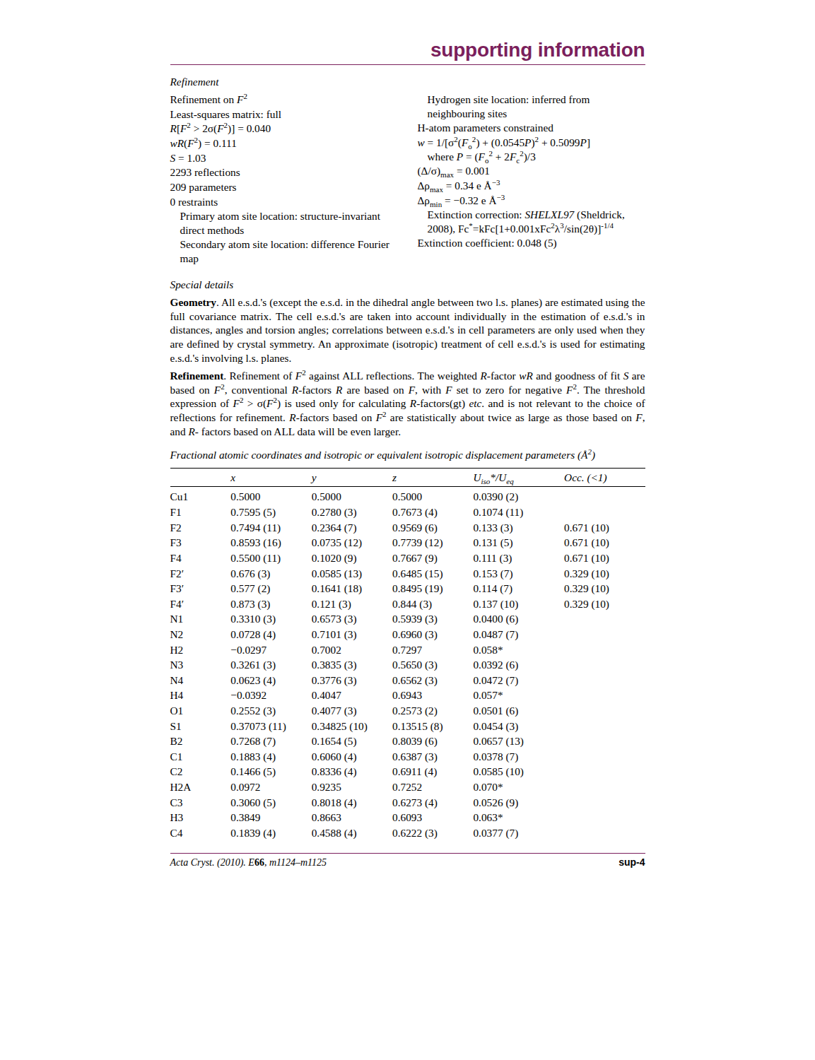supporting information
Refinement
Refinement on F2
Least-squares matrix: full
R[F2 > 2σ(F2)] = 0.040
wR(F2) = 0.111
S = 1.03
2293 reflections
209 parameters
0 restraints
Primary atom site location: structure-invariant direct methods
Secondary atom site location: difference Fourier map
Hydrogen site location: inferred from neighbouring sites
H-atom parameters constrained
w = 1/[σ2(Fo2) + (0.0545P)2 + 0.5099P]
where P = (Fo2 + 2Fc2)/3
(Δ/σ)max = 0.001
Δρmax = 0.34 e Å−3
Δρmin = −0.32 e Å−3
Extinction correction: SHELXL97 (Sheldrick, 2008), Fc*=kFc[1+0.001xFc2λ3/sin(2θ)]-1/4
Extinction coefficient: 0.048 (5)
Special details
Geometry. All e.s.d.'s (except the e.s.d. in the dihedral angle between two l.s. planes) are estimated using the full covariance matrix. The cell e.s.d.'s are taken into account individually in the estimation of e.s.d.'s in distances, angles and torsion angles; correlations between e.s.d.'s in cell parameters are only used when they are defined by crystal symmetry. An approximate (isotropic) treatment of cell e.s.d.'s is used for estimating e.s.d.'s involving l.s. planes.
Refinement. Refinement of F2 against ALL reflections. The weighted R-factor wR and goodness of fit S are based on F2, conventional R-factors R are based on F, with F set to zero for negative F2. The threshold expression of F2 > σ(F2) is used only for calculating R-factors(gt) etc. and is not relevant to the choice of reflections for refinement. R-factors based on F2 are statistically about twice as large as those based on F, and R- factors based on ALL data will be even larger.
Fractional atomic coordinates and isotropic or equivalent isotropic displacement parameters (Å2)
| | x | y | z | U iso */ U eq | Occ. (<1) |
| --- | --- | --- | --- | --- | --- |
| Cu1 | 0.5000 | 0.5000 | 0.5000 | 0.0390 (2) | |
| F1 | 0.7595 (5) | 0.2780 (3) | 0.7673 (4) | 0.1074 (11) | |
| F2 | 0.7494 (11) | 0.2364 (7) | 0.9569 (6) | 0.133 (3) | 0.671 (10) |
| F3 | 0.8593 (16) | 0.0735 (12) | 0.7739 (12) | 0.131 (5) | 0.671 (10) |
| F4 | 0.5500 (11) | 0.1020 (9) | 0.7667 (9) | 0.111 (3) | 0.671 (10) |
| F2′ | 0.676 (3) | 0.0585 (13) | 0.6485 (15) | 0.153 (7) | 0.329 (10) |
| F3′ | 0.577 (2) | 0.1641 (18) | 0.8495 (19) | 0.114 (7) | 0.329 (10) |
| F4′ | 0.873 (3) | 0.121 (3) | 0.844 (3) | 0.137 (10) | 0.329 (10) |
| N1 | 0.3310 (3) | 0.6573 (3) | 0.5939 (3) | 0.0400 (6) | |
| N2 | 0.0728 (4) | 0.7101 (3) | 0.6960 (3) | 0.0487 (7) | |
| H2 | −0.0297 | 0.7002 | 0.7297 | 0.058* | |
| N3 | 0.3261 (3) | 0.3835 (3) | 0.5650 (3) | 0.0392 (6) | |
| N4 | 0.0623 (4) | 0.3776 (3) | 0.6562 (3) | 0.0472 (7) | |
| H4 | −0.0392 | 0.4047 | 0.6943 | 0.057* | |
| O1 | 0.2552 (3) | 0.4077 (3) | 0.2573 (2) | 0.0501 (6) | |
| S1 | 0.37073 (11) | 0.34825 (10) | 0.13515 (8) | 0.0454 (3) | |
| B2 | 0.7268 (7) | 0.1654 (5) | 0.8039 (6) | 0.0657 (13) | |
| C1 | 0.1883 (4) | 0.6060 (4) | 0.6387 (3) | 0.0378 (7) | |
| C2 | 0.1466 (5) | 0.8336 (4) | 0.6911 (4) | 0.0585 (10) | |
| H2A | 0.0972 | 0.9235 | 0.7252 | 0.070* | |
| C3 | 0.3060 (5) | 0.8018 (4) | 0.6273 (4) | 0.0526 (9) | |
| H3 | 0.3849 | 0.8663 | 0.6093 | 0.063* | |
| C4 | 0.1839 (4) | 0.4588 (4) | 0.6222 (3) | 0.0377 (7) | |
Acta Cryst. (2010). E66, m1124–m1125
sup-4